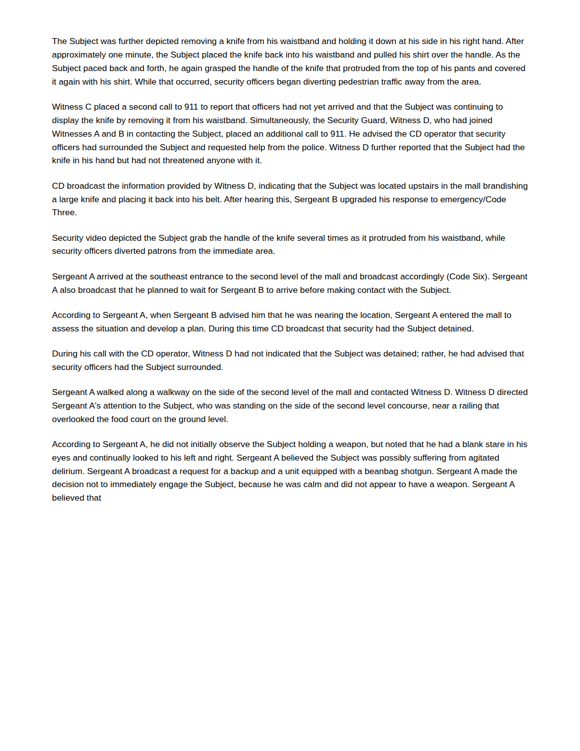The Subject was further depicted removing a knife from his waistband and holding it down at his side in his right hand. After approximately one minute, the Subject placed the knife back into his waistband and pulled his shirt over the handle. As the Subject paced back and forth, he again grasped the handle of the knife that protruded from the top of his pants and covered it again with his shirt. While that occurred, security officers began diverting pedestrian traffic away from the area.
Witness C placed a second call to 911 to report that officers had not yet arrived and that the Subject was continuing to display the knife by removing it from his waistband. Simultaneously, the Security Guard, Witness D, who had joined Witnesses A and B in contacting the Subject, placed an additional call to 911. He advised the CD operator that security officers had surrounded the Subject and requested help from the police. Witness D further reported that the Subject had the knife in his hand but had not threatened anyone with it.
CD broadcast the information provided by Witness D, indicating that the Subject was located upstairs in the mall brandishing a large knife and placing it back into his belt. After hearing this, Sergeant B upgraded his response to emergency/Code Three.
Security video depicted the Subject grab the handle of the knife several times as it protruded from his waistband, while security officers diverted patrons from the immediate area.
Sergeant A arrived at the southeast entrance to the second level of the mall and broadcast accordingly (Code Six). Sergeant A also broadcast that he planned to wait for Sergeant B to arrive before making contact with the Subject.
According to Sergeant A, when Sergeant B advised him that he was nearing the location, Sergeant A entered the mall to assess the situation and develop a plan. During this time CD broadcast that security had the Subject detained.
During his call with the CD operator, Witness D had not indicated that the Subject was detained; rather, he had advised that security officers had the Subject surrounded.
Sergeant A walked along a walkway on the side of the second level of the mall and contacted Witness D. Witness D directed Sergeant A's attention to the Subject, who was standing on the side of the second level concourse, near a railing that overlooked the food court on the ground level.
According to Sergeant A, he did not initially observe the Subject holding a weapon, but noted that he had a blank stare in his eyes and continually looked to his left and right. Sergeant A believed the Subject was possibly suffering from agitated delirium. Sergeant A broadcast a request for a backup and a unit equipped with a beanbag shotgun. Sergeant A made the decision not to immediately engage the Subject, because he was calm and did not appear to have a weapon. Sergeant A believed that